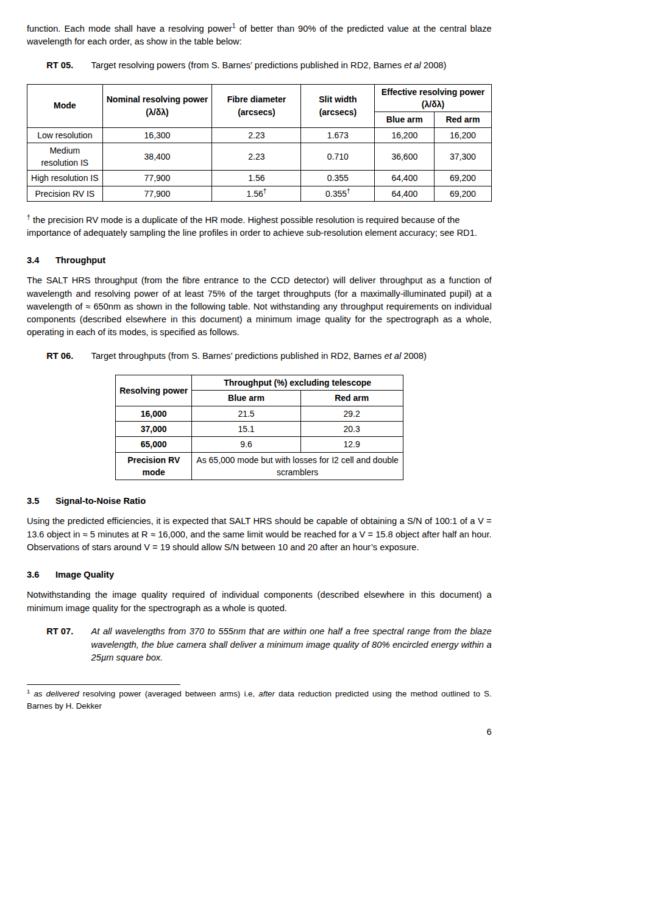function. Each mode shall have a resolving power1 of better than 90% of the predicted value at the central blaze wavelength for each order, as show in the table below:
RT 05. Target resolving powers (from S. Barnes’ predictions published in RD2, Barnes et al 2008)
| Mode | Nominal resolving power (λ/δλ) | Fibre diameter (arcsecs) | Slit width (arcsecs) | Effective resolving power (λ/δλ) |
| --- | --- | --- | --- | --- |
| Blue arm | Red arm |
| Low resolution | 16,300 | 2.23 | 1.673 | 16,200 | 16,200 |
| Medium resolution IS | 38,400 | 2.23 | 0.710 | 36,600 | 37,300 |
| High resolution IS | 77,900 | 1.56 | 0.355 | 64,400 | 69,200 |
| Precision RV IS | 77,900 | 1.56 † | 0.355 † | 64,400 | 69,200 |
† the precision RV mode is a duplicate of the HR mode. Highest possible resolution is required because of the importance of adequately sampling the line profiles in order to achieve sub-resolution element accuracy; see RD1.
3.4 Throughput
The SALT HRS throughput (from the fibre entrance to the CCD detector) will deliver throughput as a function of wavelength and resolving power of at least 75% of the target throughputs (for a maximally-illuminated pupil) at a wavelength of ≈ 650nm as shown in the following table. Not withstanding any throughput requirements on individual components (described elsewhere in this document) a minimum image quality for the spectrograph as a whole, operating in each of its modes, is specified as follows.
RT 06. Target throughputs (from S. Barnes’ predictions published in RD2, Barnes et al 2008)
| Resolving power | Throughput (%) excluding telescope |
| --- | --- |
| Blue arm | Red arm |
| 16,000 | 21.5 | 29.2 |
| 37,000 | 15.1 | 20.3 |
| 65,000 | 9.6 | 12.9 |
| Precision RV mode | As 65,000 mode but with losses for I2 cell and double scramblers |
3.5 Signal-to-Noise Ratio
Using the predicted efficiencies, it is expected that SALT HRS should be capable of obtaining a S/N of 100:1 of a V = 13.6 object in ≈ 5 minutes at R ≈ 16,000, and the same limit would be reached for a V = 15.8 object after half an hour. Observations of stars around V = 19 should allow S/N between 10 and 20 after an hour’s exposure.
3.6 Image Quality
Notwithstanding the image quality required of individual components (described elsewhere in this document) a minimum image quality for the spectrograph as a whole is quoted.
RT 07. At all wavelengths from 370 to 555nm that are within one half a free spectral range from the blaze wavelength, the blue camera shall deliver a minimum image quality of 80% encircled energy within a 25µm square box.
1 as delivered resolving power (averaged between arms) i.e, after data reduction predicted using the method outlined to S. Barnes by H. Dekker
6